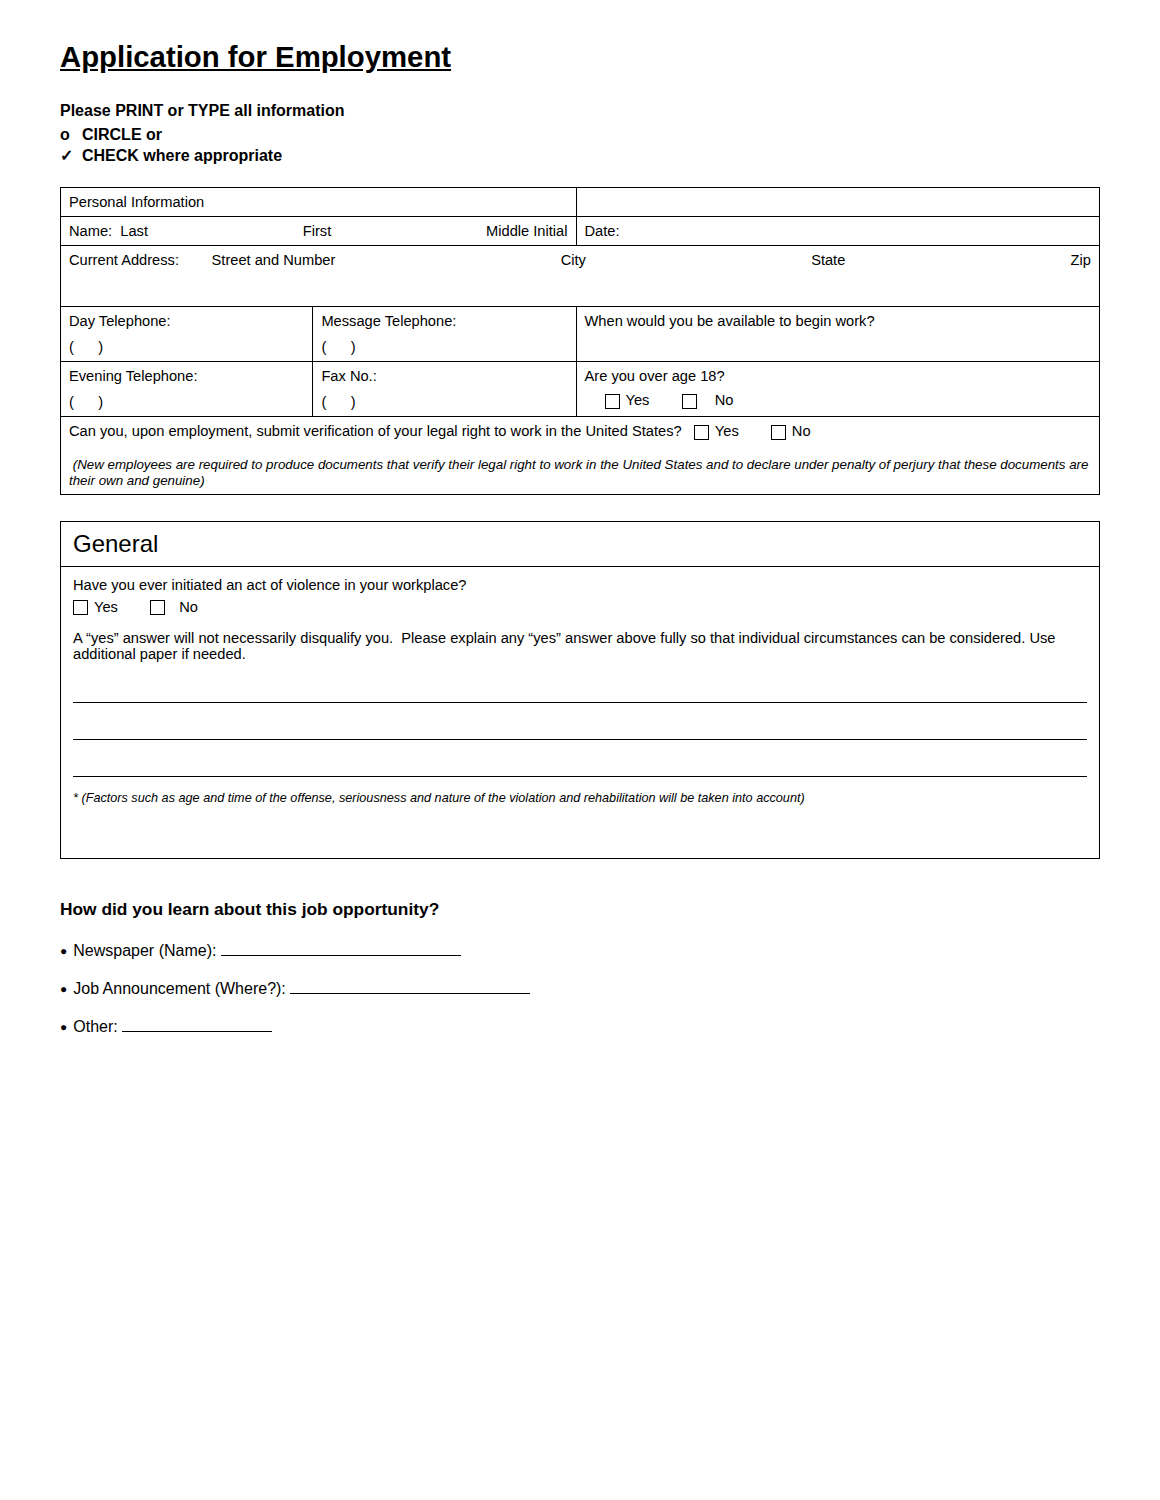Application for Employment
Please PRINT or TYPE all information
o CIRCLE or
✓CHECK where appropriate
| Personal Information | |
| Name: Last First Middle Initial | Date: |
| Current Address: Street and Number City State Zip |
| Day Telephone: ( ) | Message Telephone: ( ) | When would you be available to begin work? |
| Evening Telephone: ( ) | Fax No.: ( ) | Are you over age 18? Yes No |
| Can you, upon employment, submit verification of your legal right to work in the United States? Yes No (New employees are required to produce documents that verify their legal right to work in the United States and to declare under penalty of perjury that these documents are their own and genuine) |
General
Have you ever initiated an act of violence in your workplace?
Yes No
A “yes” answer will not necessarily disqualify you. Please explain any “yes” answer above fully so that individual circumstances can be considered. Use additional paper if needed.
* (Factors such as age and time of the offense, seriousness and nature of the violation and rehabilitation will be taken into account)
How did you learn about this job opportunity?
●Newspaper (Name):
●Job Announcement (Where?):
●Other: